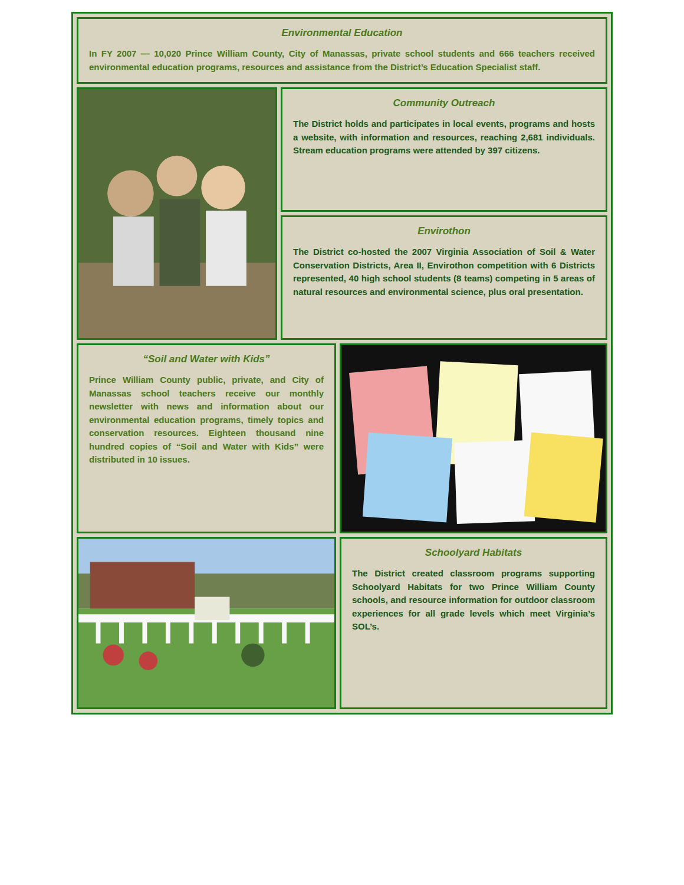Environmental Education
In FY 2007 — 10,020 Prince William County, City of Manassas, private school students and 666 teachers received environmental education programs, resources and assistance from the District’s Education Specialist staff.
Community Outreach
The District holds and participates in local events, programs and hosts a website, with information and resources, reaching 2,681 individuals. Stream education programs were attended by 397 citizens.
Envirothon
The District co-hosted the 2007 Virginia Association of Soil & Water Conservation Districts, Area II, Envirothon competition with 6 Districts represented, 40 high school students (8 teams) competing in 5 areas of natural resources and environmental science, plus oral presentation.
“Soil and Water with Kids”
Prince William County public, private, and City of Manassas school teachers receive our monthly newsletter with news and information about our environmental education programs, timely topics and conservation resources. Eighteen thousand nine hundred copies of “Soil and Water with Kids” were distributed in 10 issues.
Schoolyard Habitats
The District created classroom programs supporting Schoolyard Habitats for two Prince William County schools, and resource information for outdoor classroom experiences for all grade levels which meet Virginia’s SOL’s.